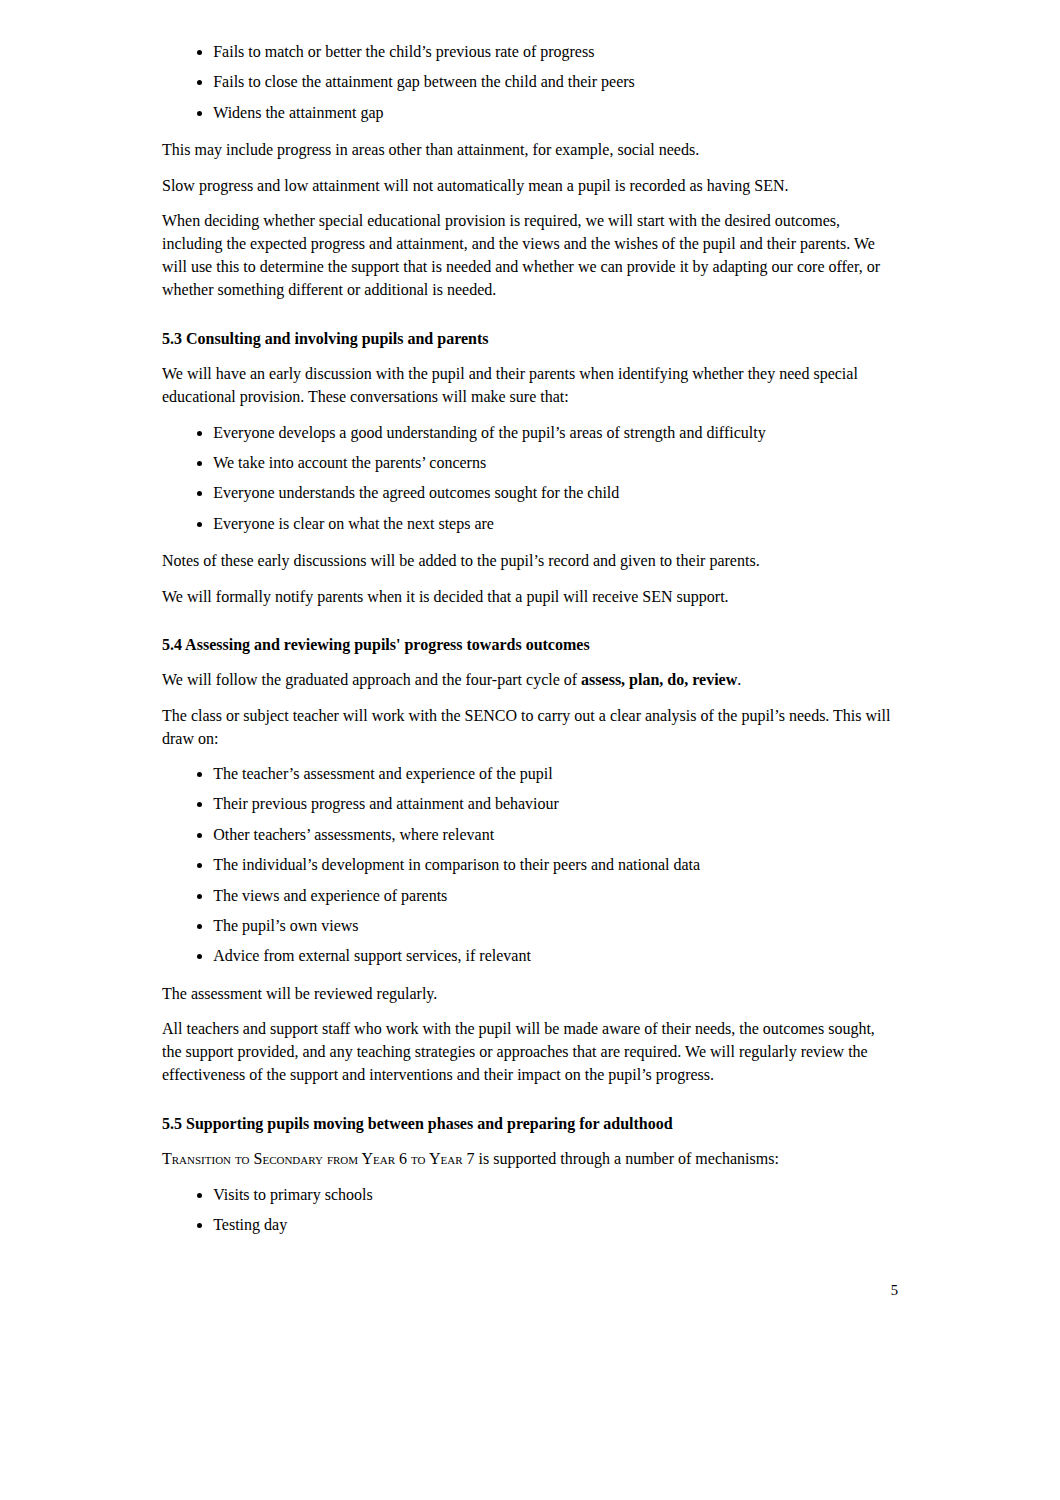Fails to match or better the child’s previous rate of progress
Fails to close the attainment gap between the child and their peers
Widens the attainment gap
This may include progress in areas other than attainment, for example, social needs.
Slow progress and low attainment will not automatically mean a pupil is recorded as having SEN.
When deciding whether special educational provision is required, we will start with the desired outcomes, including the expected progress and attainment, and the views and the wishes of the pupil and their parents. We will use this to determine the support that is needed and whether we can provide it by adapting our core offer, or whether something different or additional is needed.
5.3 Consulting and involving pupils and parents
We will have an early discussion with the pupil and their parents when identifying whether they need special educational provision. These conversations will make sure that:
Everyone develops a good understanding of the pupil’s areas of strength and difficulty
We take into account the parents’ concerns
Everyone understands the agreed outcomes sought for the child
Everyone is clear on what the next steps are
Notes of these early discussions will be added to the pupil’s record and given to their parents.
We will formally notify parents when it is decided that a pupil will receive SEN support.
5.4 Assessing and reviewing pupils' progress towards outcomes
We will follow the graduated approach and the four-part cycle of assess, plan, do, review.
The class or subject teacher will work with the SENCO to carry out a clear analysis of the pupil’s needs. This will draw on:
The teacher’s assessment and experience of the pupil
Their previous progress and attainment and behaviour
Other teachers’ assessments, where relevant
The individual’s development in comparison to their peers and national data
The views and experience of parents
The pupil’s own views
Advice from external support services, if relevant
The assessment will be reviewed regularly.
All teachers and support staff who work with the pupil will be made aware of their needs, the outcomes sought, the support provided, and any teaching strategies or approaches that are required. We will regularly review the effectiveness of the support and interventions and their impact on the pupil’s progress.
5.5 Supporting pupils moving between phases and preparing for adulthood
Transition to Secondary from Year 6 to Year 7 is supported through a number of mechanisms:
Visits to primary schools
Testing day
5